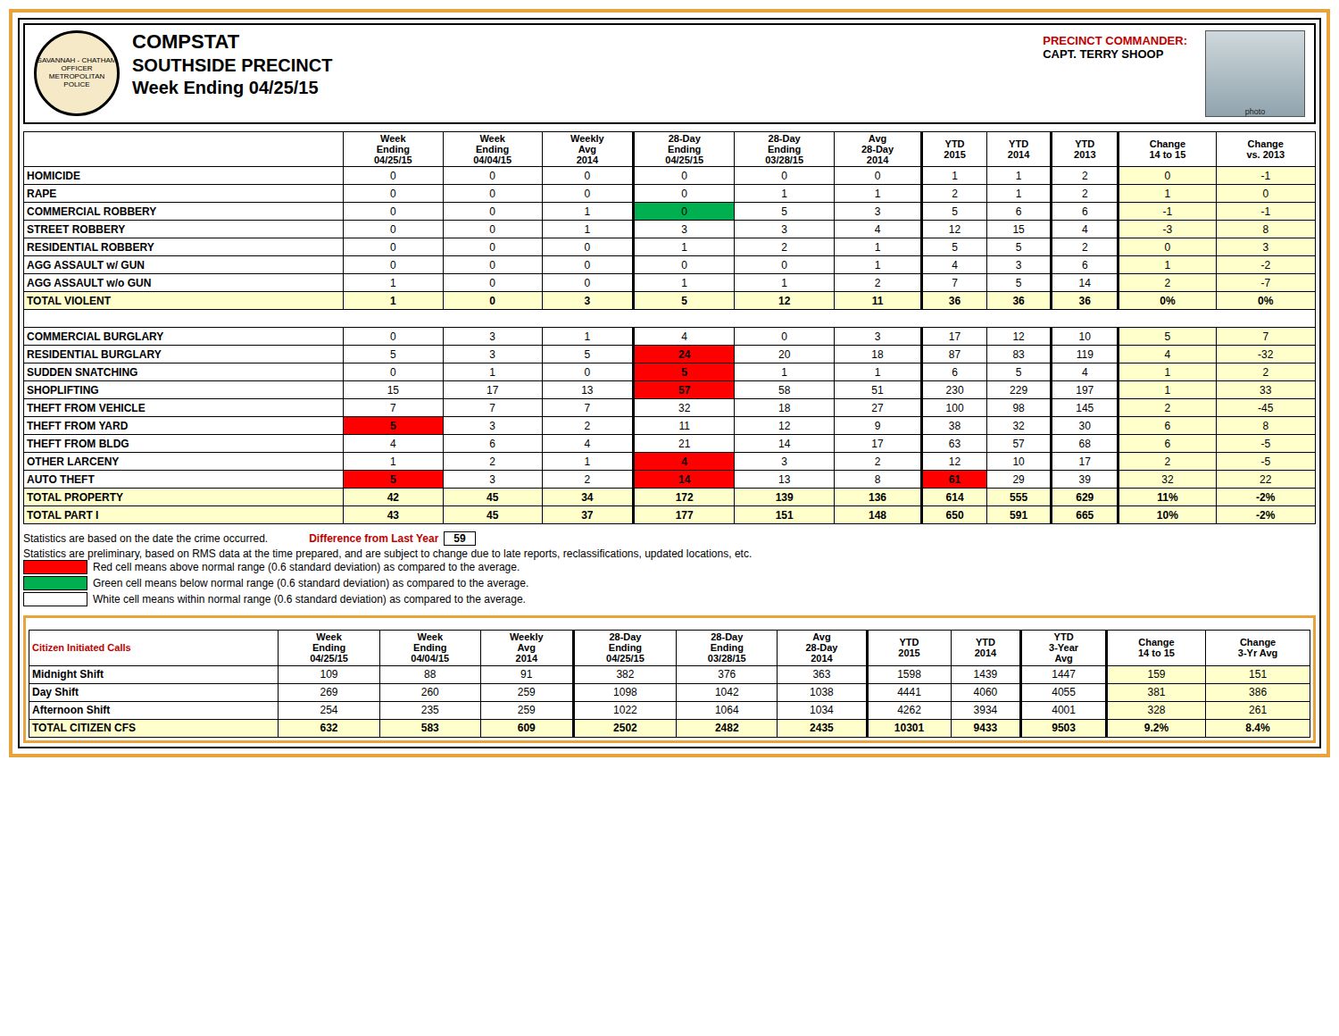SAVANNAH - CHATHAM
OFFICER
METROPOLITAN
POLICE
COMPSTAT
SOUTHSIDE PRECINCT
Week Ending 04/25/15
PRECINCT COMMANDER:
CAPT. TERRY SHOOP
photo
| | Week Ending 04/25/15 | Week Ending 04/04/15 | Weekly Avg 2014 | 28-Day Ending 04/25/15 | 28-Day Ending 03/28/15 | Avg 28-Day 2014 | YTD 2015 | YTD 2014 | YTD 2013 | Change 14 to 15 | Change vs. 2013 |
| --- | --- | --- | --- | --- | --- | --- | --- | --- | --- | --- | --- |
| HOMICIDE | 0 | 0 | 0 | 0 | 0 | 0 | 1 | 1 | 2 | 0 | -1 |
| RAPE | 0 | 0 | 0 | 0 | 1 | 1 | 2 | 1 | 2 | 1 | 0 |
| COMMERCIAL ROBBERY | 0 | 0 | 1 | 0 | 5 | 3 | 5 | 6 | 6 | -1 | -1 |
| STREET ROBBERY | 0 | 0 | 1 | 3 | 3 | 4 | 12 | 15 | 4 | -3 | 8 |
| RESIDENTIAL ROBBERY | 0 | 0 | 0 | 1 | 2 | 1 | 5 | 5 | 2 | 0 | 3 |
| AGG ASSAULT w/ GUN | 0 | 0 | 0 | 0 | 0 | 1 | 4 | 3 | 6 | 1 | -2 |
| AGG ASSAULT w/o GUN | 1 | 0 | 0 | 1 | 1 | 2 | 7 | 5 | 14 | 2 | -7 |
| TOTAL VIOLENT | 1 | 0 | 3 | 5 | 12 | 11 | 36 | 36 | 36 | 0% | 0% |
| COMMERCIAL BURGLARY | 0 | 3 | 1 | 4 | 0 | 3 | 17 | 12 | 10 | 5 | 7 |
| RESIDENTIAL BURGLARY | 5 | 3 | 5 | 24 | 20 | 18 | 87 | 83 | 119 | 4 | -32 |
| SUDDEN SNATCHING | 0 | 1 | 0 | 5 | 1 | 1 | 6 | 5 | 4 | 1 | 2 |
| SHOPLIFTING | 15 | 17 | 13 | 57 | 58 | 51 | 230 | 229 | 197 | 1 | 33 |
| THEFT FROM VEHICLE | 7 | 7 | 7 | 32 | 18 | 27 | 100 | 98 | 145 | 2 | -45 |
| THEFT FROM YARD | 5 | 3 | 2 | 11 | 12 | 9 | 38 | 32 | 30 | 6 | 8 |
| THEFT FROM BLDG | 4 | 6 | 4 | 21 | 14 | 17 | 63 | 57 | 68 | 6 | -5 |
| OTHER LARCENY | 1 | 2 | 1 | 4 | 3 | 2 | 12 | 10 | 17 | 2 | -5 |
| AUTO THEFT | 5 | 3 | 2 | 14 | 13 | 8 | 61 | 29 | 39 | 32 | 22 |
| TOTAL PROPERTY | 42 | 45 | 34 | 172 | 139 | 136 | 614 | 555 | 629 | 11% | -2% |
| TOTAL PART I | 43 | 45 | 37 | 177 | 151 | 148 | 650 | 591 | 665 | 10% | -2% |
Statistics are based on the date the crime occurred. Difference from Last Year 59
Statistics are preliminary, based on RMS data at the time prepared, and are subject to change due to late reports, reclassifications, updated locations, etc.
Red cell means above normal range (0.6 standard deviation) as compared to the average.
Green cell means below normal range (0.6 standard deviation) as compared to the average.
White cell means within normal range (0.6 standard deviation) as compared to the average.
| Citizen Initiated Calls | Week Ending 04/25/15 | Week Ending 04/04/15 | Weekly Avg 2014 | 28-Day Ending 04/25/15 | 28-Day Ending 03/28/15 | Avg 28-Day 2014 | YTD 2015 | YTD 2014 | YTD 3-Year Avg | Change 14 to 15 | Change 3-Yr Avg |
| --- | --- | --- | --- | --- | --- | --- | --- | --- | --- | --- | --- |
| Midnight Shift | 109 | 88 | 91 | 382 | 376 | 363 | 1598 | 1439 | 1447 | 159 | 151 |
| Day Shift | 269 | 260 | 259 | 1098 | 1042 | 1038 | 4441 | 4060 | 4055 | 381 | 386 |
| Afternoon Shift | 254 | 235 | 259 | 1022 | 1064 | 1034 | 4262 | 3934 | 4001 | 328 | 261 |
| TOTAL CITIZEN CFS | 632 | 583 | 609 | 2502 | 2482 | 2435 | 10301 | 9433 | 9503 | 9.2% | 8.4% |